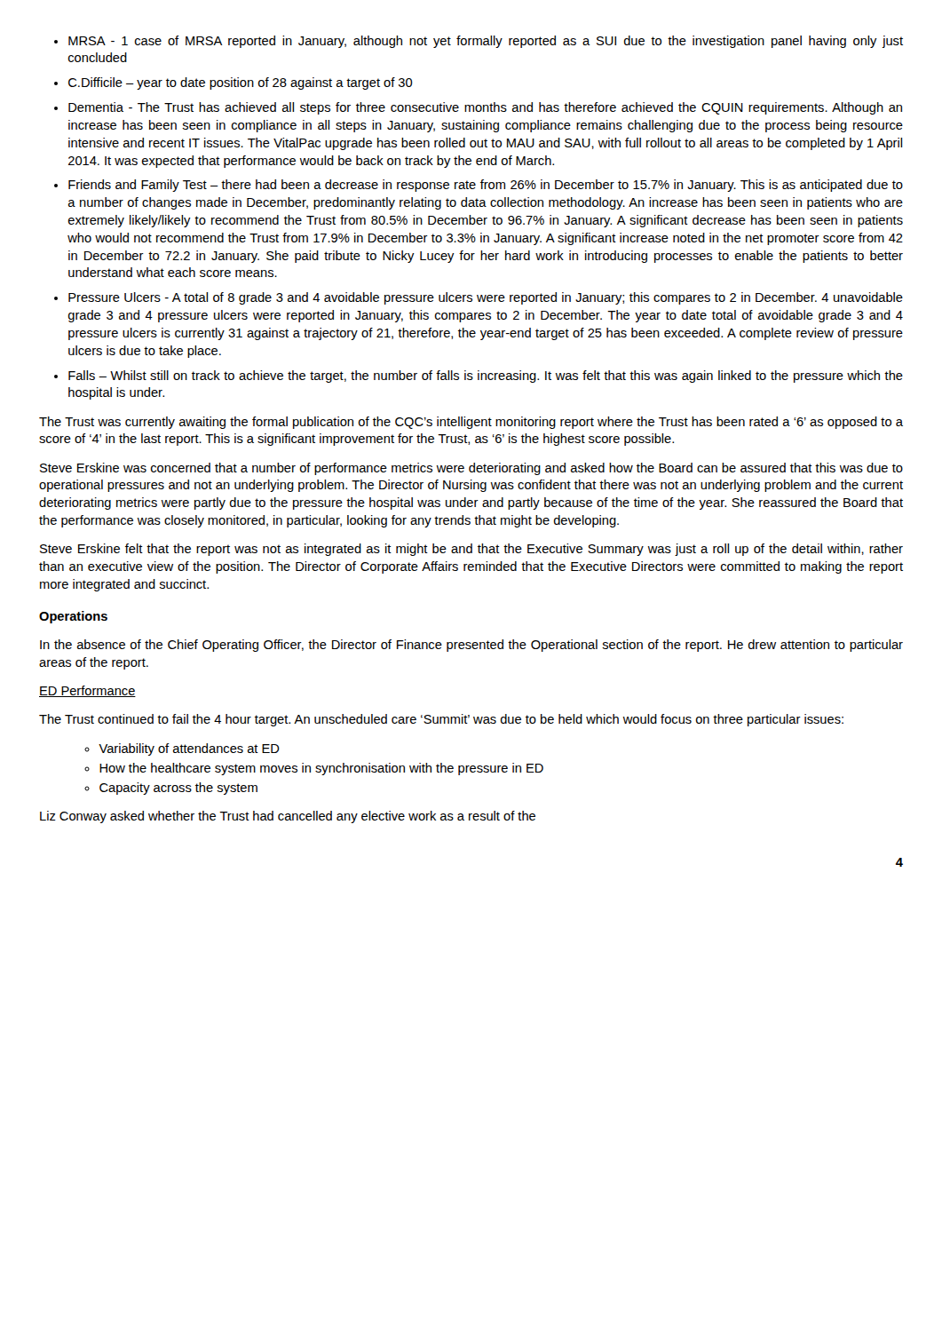MRSA - 1 case of MRSA reported in January, although not yet formally reported as a SUI due to the investigation panel having only just concluded
C.Difficile – year to date position of 28 against a target of 30
Dementia - The Trust has achieved all steps for three consecutive months and has therefore achieved the CQUIN requirements. Although an increase has been seen in compliance in all steps in January, sustaining compliance remains challenging due to the process being resource intensive and recent IT issues. The VitalPac upgrade has been rolled out to MAU and SAU, with full rollout to all areas to be completed by 1 April 2014. It was expected that performance would be back on track by the end of March.
Friends and Family Test – there had been a decrease in response rate from 26% in December to 15.7% in January. This is as anticipated due to a number of changes made in December, predominantly relating to data collection methodology. An increase has been seen in patients who are extremely likely/likely to recommend the Trust from 80.5% in December to 96.7% in January. A significant decrease has been seen in patients who would not recommend the Trust from 17.9% in December to 3.3% in January. A significant increase noted in the net promoter score from 42 in December to 72.2 in January. She paid tribute to Nicky Lucey for her hard work in introducing processes to enable the patients to better understand what each score means.
Pressure Ulcers - A total of 8 grade 3 and 4 avoidable pressure ulcers were reported in January; this compares to 2 in December. 4 unavoidable grade 3 and 4 pressure ulcers were reported in January, this compares to 2 in December. The year to date total of avoidable grade 3 and 4 pressure ulcers is currently 31 against a trajectory of 21, therefore, the year-end target of 25 has been exceeded. A complete review of pressure ulcers is due to take place.
Falls – Whilst still on track to achieve the target, the number of falls is increasing. It was felt that this was again linked to the pressure which the hospital is under.
The Trust was currently awaiting the formal publication of the CQC’s intelligent monitoring report where the Trust has been rated a ‘6’ as opposed to a score of ‘4’ in the last report. This is a significant improvement for the Trust, as ‘6’ is the highest score possible.
Steve Erskine was concerned that a number of performance metrics were deteriorating and asked how the Board can be assured that this was due to operational pressures and not an underlying problem. The Director of Nursing was confident that there was not an underlying problem and the current deteriorating metrics were partly due to the pressure the hospital was under and partly because of the time of the year. She reassured the Board that the performance was closely monitored, in particular, looking for any trends that might be developing.
Steve Erskine felt that the report was not as integrated as it might be and that the Executive Summary was just a roll up of the detail within, rather than an executive view of the position. The Director of Corporate Affairs reminded that the Executive Directors were committed to making the report more integrated and succinct.
Operations
In the absence of the Chief Operating Officer, the Director of Finance presented the Operational section of the report. He drew attention to particular areas of the report.
ED Performance
The Trust continued to fail the 4 hour target. An unscheduled care ‘Summit’ was due to be held which would focus on three particular issues:
Variability of attendances at ED
How the healthcare system moves in synchronisation with the pressure in ED
Capacity across the system
Liz Conway asked whether the Trust had cancelled any elective work as a result of the
4